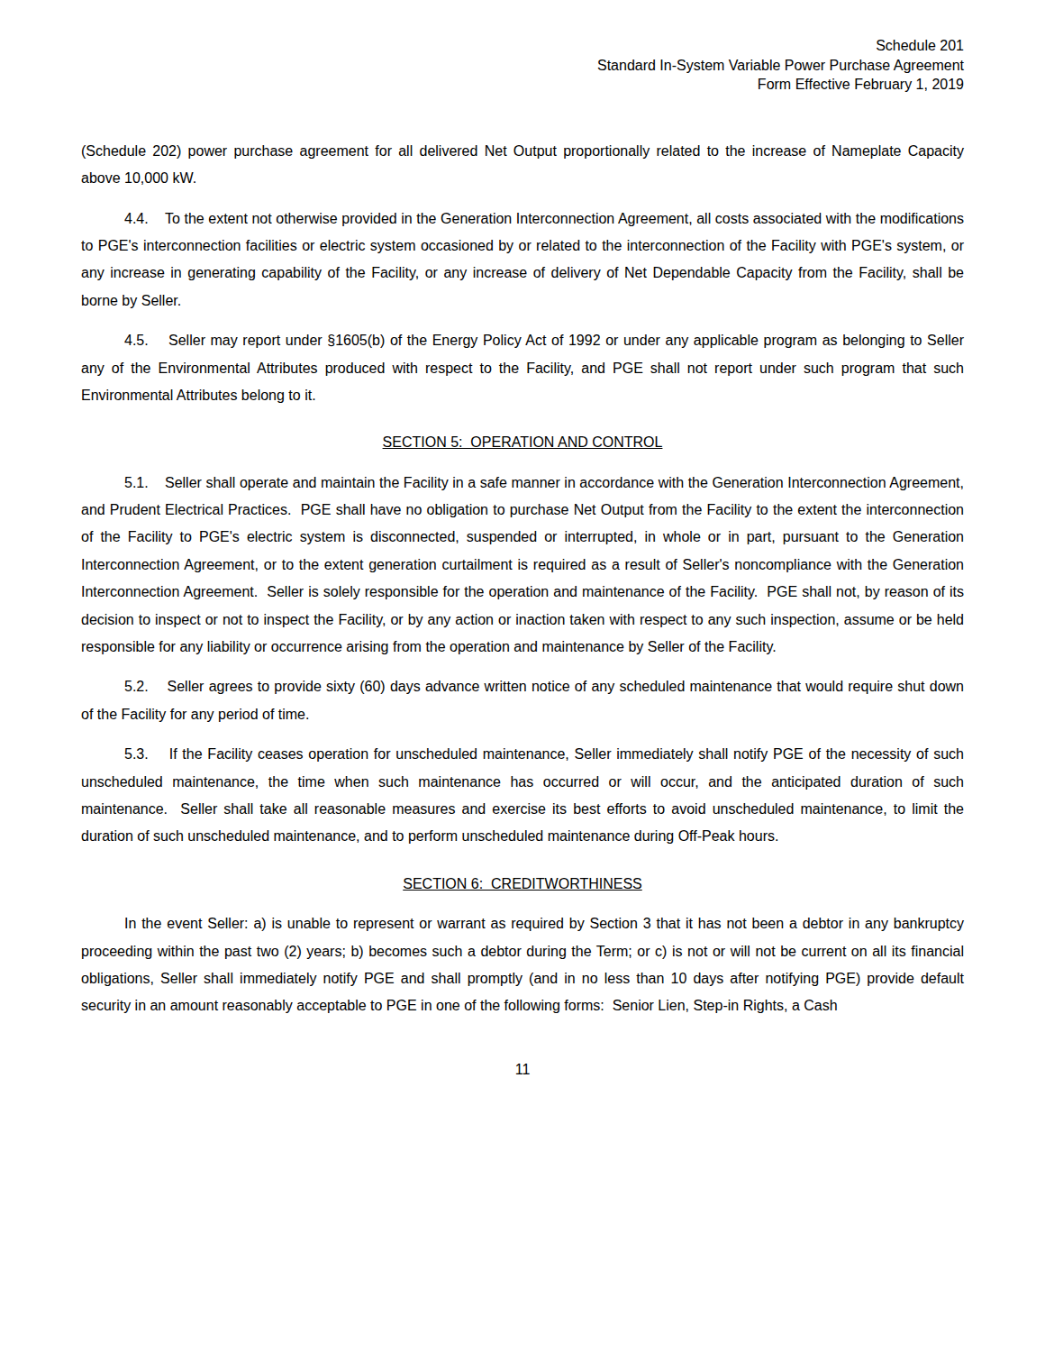Schedule 201
Standard In-System Variable Power Purchase Agreement
Form Effective February 1, 2019
(Schedule 202) power purchase agreement for all delivered Net Output proportionally related to the increase of Nameplate Capacity above 10,000 kW.
4.4. To the extent not otherwise provided in the Generation Interconnection Agreement, all costs associated with the modifications to PGE's interconnection facilities or electric system occasioned by or related to the interconnection of the Facility with PGE's system, or any increase in generating capability of the Facility, or any increase of delivery of Net Dependable Capacity from the Facility, shall be borne by Seller.
4.5. Seller may report under §1605(b) of the Energy Policy Act of 1992 or under any applicable program as belonging to Seller any of the Environmental Attributes produced with respect to the Facility, and PGE shall not report under such program that such Environmental Attributes belong to it.
SECTION 5: OPERATION AND CONTROL
5.1. Seller shall operate and maintain the Facility in a safe manner in accordance with the Generation Interconnection Agreement, and Prudent Electrical Practices. PGE shall have no obligation to purchase Net Output from the Facility to the extent the interconnection of the Facility to PGE's electric system is disconnected, suspended or interrupted, in whole or in part, pursuant to the Generation Interconnection Agreement, or to the extent generation curtailment is required as a result of Seller's noncompliance with the Generation Interconnection Agreement. Seller is solely responsible for the operation and maintenance of the Facility. PGE shall not, by reason of its decision to inspect or not to inspect the Facility, or by any action or inaction taken with respect to any such inspection, assume or be held responsible for any liability or occurrence arising from the operation and maintenance by Seller of the Facility.
5.2. Seller agrees to provide sixty (60) days advance written notice of any scheduled maintenance that would require shut down of the Facility for any period of time.
5.3. If the Facility ceases operation for unscheduled maintenance, Seller immediately shall notify PGE of the necessity of such unscheduled maintenance, the time when such maintenance has occurred or will occur, and the anticipated duration of such maintenance. Seller shall take all reasonable measures and exercise its best efforts to avoid unscheduled maintenance, to limit the duration of such unscheduled maintenance, and to perform unscheduled maintenance during Off-Peak hours.
SECTION 6: CREDITWORTHINESS
In the event Seller: a) is unable to represent or warrant as required by Section 3 that it has not been a debtor in any bankruptcy proceeding within the past two (2) years; b) becomes such a debtor during the Term; or c) is not or will not be current on all its financial obligations, Seller shall immediately notify PGE and shall promptly (and in no less than 10 days after notifying PGE) provide default security in an amount reasonably acceptable to PGE in one of the following forms: Senior Lien, Step-in Rights, a Cash
11